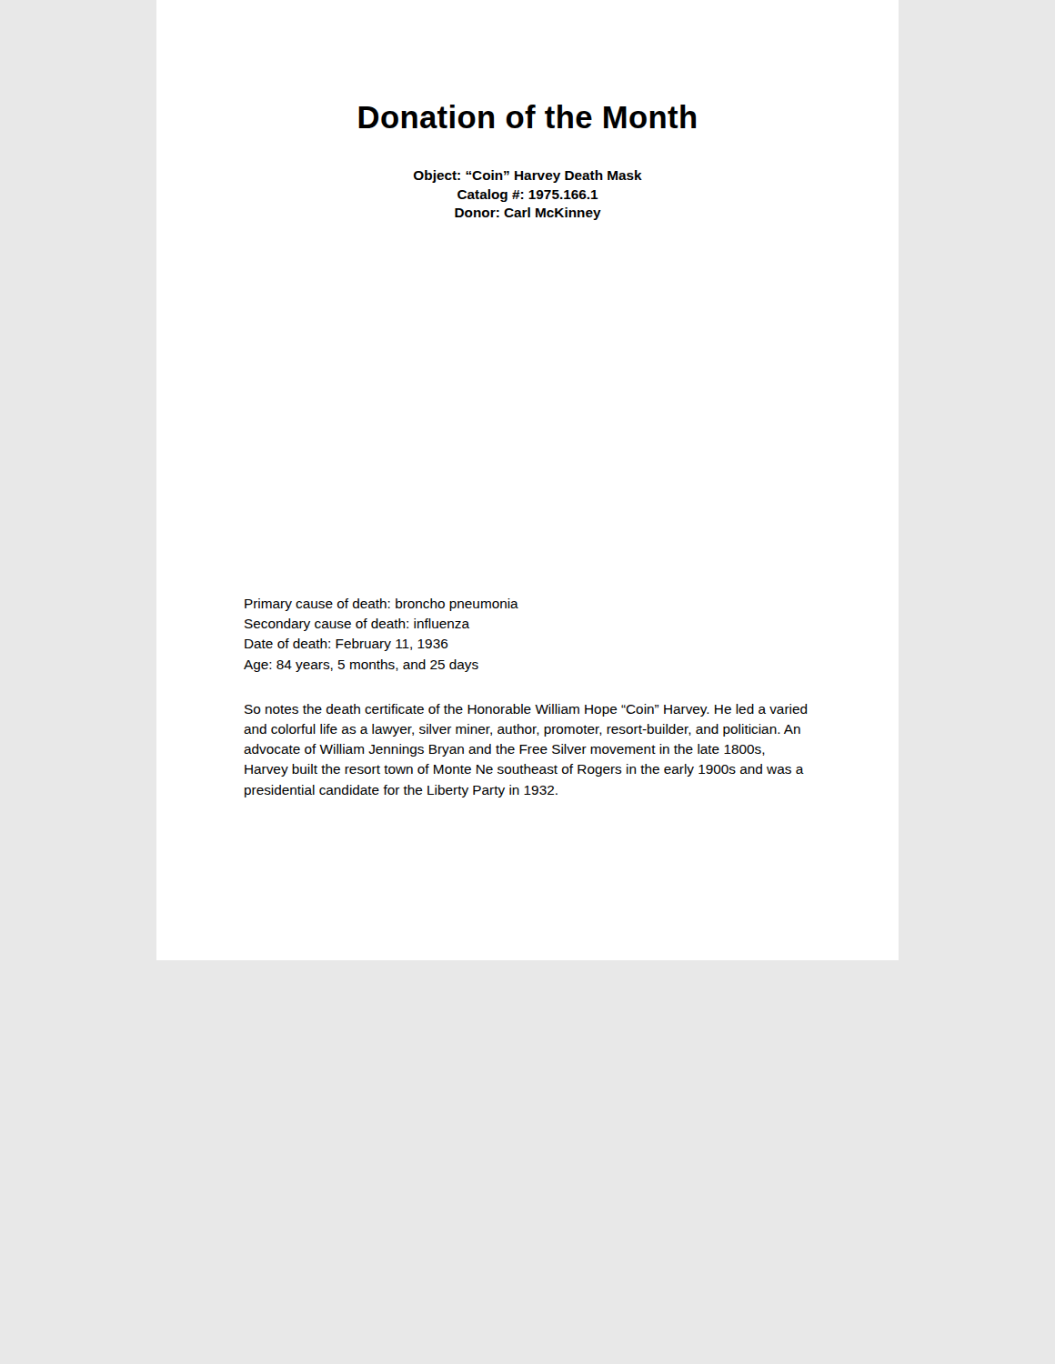Donation of the Month
Object: “Coin” Harvey Death Mask
Catalog #: 1975.166.1
Donor: Carl McKinney
Primary cause of death: broncho pneumonia
Secondary cause of death: influenza
Date of death: February 11, 1936
Age: 84 years, 5 months, and 25 days
So notes the death certificate of the Honorable William Hope “Coin” Harvey. He led a varied and colorful life as a lawyer, silver miner, author, promoter, resort-builder, and politician. An advocate of William Jennings Bryan and the Free Silver movement in the late 1800s, Harvey built the resort town of Monte Ne southeast of Rogers in the early 1900s and was a presidential candidate for the Liberty Party in 1932.